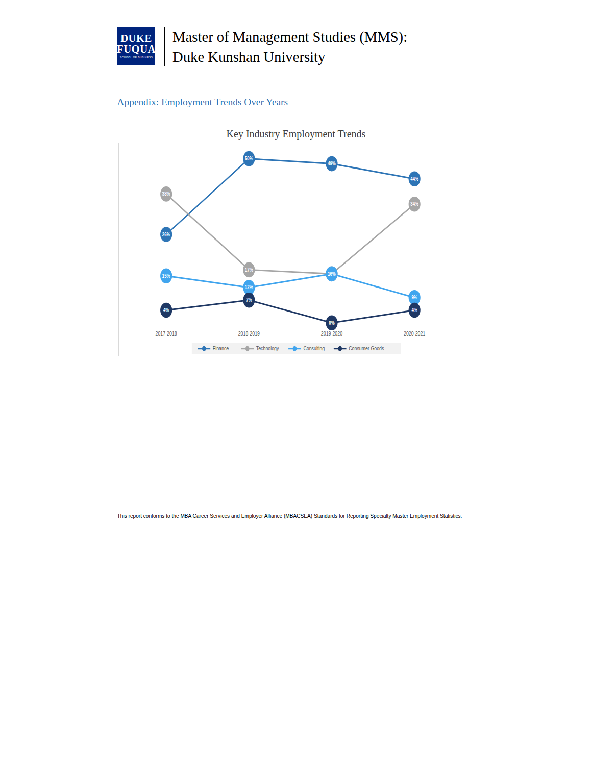DUKE
FUQUA
School of Business
Master of Management Studies (MMS):
Duke Kunshan University
Appendix: Employment Trends Over Years
Key Industry Employment Trends
26% 50% 49% 44% 38% 17% 16% 34% 15% 12% 16% 9% 4% 7% 0% 4% 2017-2018 2018-2019 2019-2020 2020-2021 Finance Technology Consulting Consumer Goods
This report conforms to the MBA Career Services and Employer Alliance (MBACSEA) Standards for Reporting Specialty Master Employment Statistics.